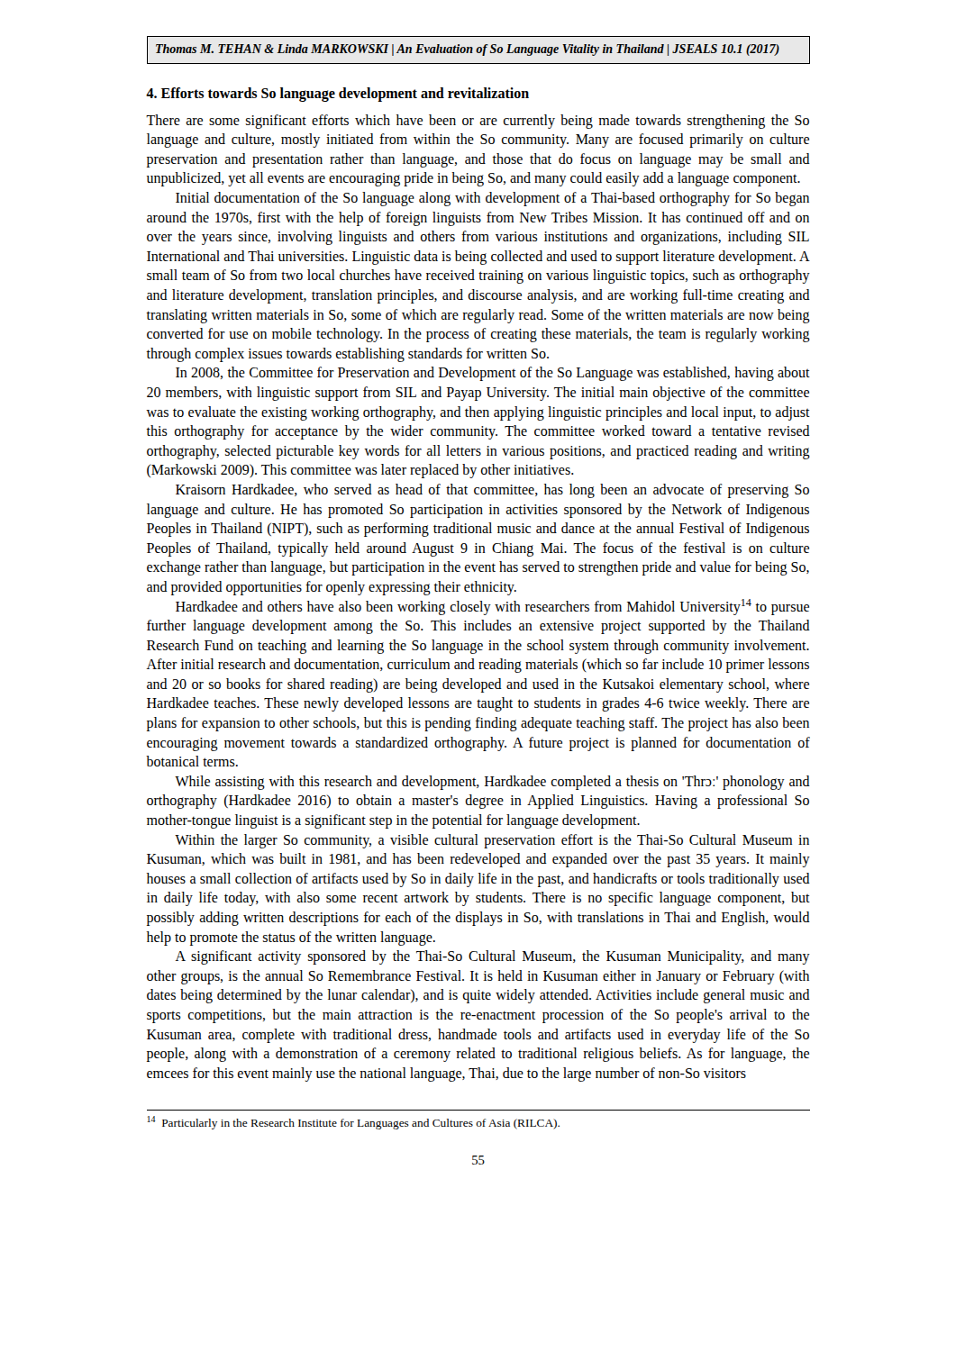Thomas M. TEHAN & Linda MARKOWSKI | An Evaluation of So Language Vitality in Thailand | JSEALS 10.1 (2017)
4. Efforts towards So language development and revitalization
There are some significant efforts which have been or are currently being made towards strengthening the So language and culture, mostly initiated from within the So community. Many are focused primarily on culture preservation and presentation rather than language, and those that do focus on language may be small and unpublicized, yet all events are encouraging pride in being So, and many could easily add a language component.
Initial documentation of the So language along with development of a Thai-based orthography for So began around the 1970s, first with the help of foreign linguists from New Tribes Mission. It has continued off and on over the years since, involving linguists and others from various institutions and organizations, including SIL International and Thai universities. Linguistic data is being collected and used to support literature development. A small team of So from two local churches have received training on various linguistic topics, such as orthography and literature development, translation principles, and discourse analysis, and are working full-time creating and translating written materials in So, some of which are regularly read. Some of the written materials are now being converted for use on mobile technology. In the process of creating these materials, the team is regularly working through complex issues towards establishing standards for written So.
In 2008, the Committee for Preservation and Development of the So Language was established, having about 20 members, with linguistic support from SIL and Payap University. The initial main objective of the committee was to evaluate the existing working orthography, and then applying linguistic principles and local input, to adjust this orthography for acceptance by the wider community. The committee worked toward a tentative revised orthography, selected picturable key words for all letters in various positions, and practiced reading and writing (Markowski 2009). This committee was later replaced by other initiatives.
Kraisorn Hardkadee, who served as head of that committee, has long been an advocate of preserving So language and culture. He has promoted So participation in activities sponsored by the Network of Indigenous Peoples in Thailand (NIPT), such as performing traditional music and dance at the annual Festival of Indigenous Peoples of Thailand, typically held around August 9 in Chiang Mai. The focus of the festival is on culture exchange rather than language, but participation in the event has served to strengthen pride and value for being So, and provided opportunities for openly expressing their ethnicity.
Hardkadee and others have also been working closely with researchers from Mahidol University14 to pursue further language development among the So. This includes an extensive project supported by the Thailand Research Fund on teaching and learning the So language in the school system through community involvement. After initial research and documentation, curriculum and reading materials (which so far include 10 primer lessons and 20 or so books for shared reading) are being developed and used in the Kutsakoi elementary school, where Hardkadee teaches. These newly developed lessons are taught to students in grades 4-6 twice weekly. There are plans for expansion to other schools, but this is pending finding adequate teaching staff. The project has also been encouraging movement towards a standardized orthography. A future project is planned for documentation of botanical terms.
While assisting with this research and development, Hardkadee completed a thesis on 'Thrɔː' phonology and orthography (Hardkadee 2016) to obtain a master's degree in Applied Linguistics. Having a professional So mother-tongue linguist is a significant step in the potential for language development.
Within the larger So community, a visible cultural preservation effort is the Thai-So Cultural Museum in Kusuman, which was built in 1981, and has been redeveloped and expanded over the past 35 years. It mainly houses a small collection of artifacts used by So in daily life in the past, and handicrafts or tools traditionally used in daily life today, with also some recent artwork by students. There is no specific language component, but possibly adding written descriptions for each of the displays in So, with translations in Thai and English, would help to promote the status of the written language.
A significant activity sponsored by the Thai-So Cultural Museum, the Kusuman Municipality, and many other groups, is the annual So Remembrance Festival. It is held in Kusuman either in January or February (with dates being determined by the lunar calendar), and is quite widely attended. Activities include general music and sports competitions, but the main attraction is the re-enactment procession of the So people's arrival to the Kusuman area, complete with traditional dress, handmade tools and artifacts used in everyday life of the So people, along with a demonstration of a ceremony related to traditional religious beliefs. As for language, the emcees for this event mainly use the national language, Thai, due to the large number of non-So visitors
14 Particularly in the Research Institute for Languages and Cultures of Asia (RILCA).
55